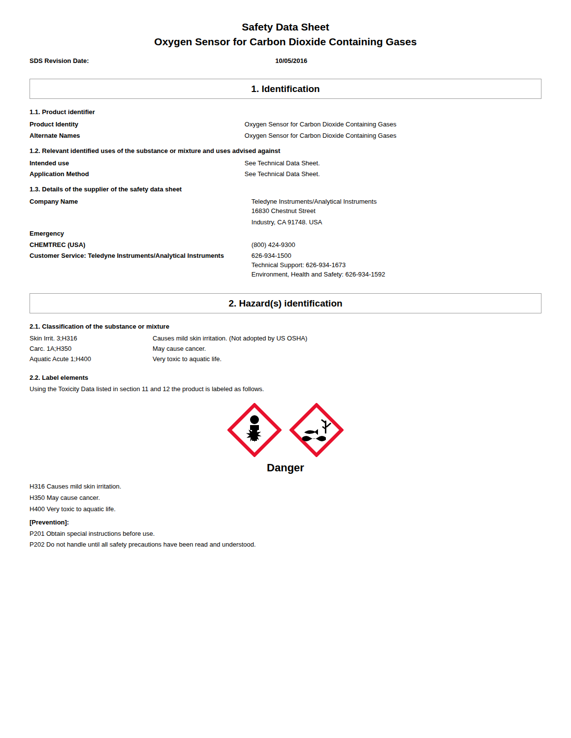Safety Data SheetOxygen Sensor for Carbon Dioxide Containing Gases
SDS Revision Date:
10/05/2016
1. Identification
1.1. Product identifier
| Product Identity | Oxygen Sensor for Carbon Dioxide Containing Gases |
| Alternate Names | Oxygen Sensor for Carbon Dioxide Containing Gases |
1.2. Relevant identified uses of the substance or mixture and uses advised against
| Intended use | See Technical Data Sheet. |
| Application Method | See Technical Data Sheet. |
1.3. Details of the supplier of the safety data sheet
| Company Name | Teledyne Instruments/Analytical Instruments 16830 Chestnut Street |
| | Industry, CA 91748. USA |
| Emergency | |
| CHEMTREC (USA) | (800) 424-9300 |
| Customer Service: Teledyne Instruments/Analytical Instruments | 626-934-1500 Technical Support: 626-934-1673 Environment, Health and Safety: 626-934-1592 |
2. Hazard(s) identification
2.1. Classification of the substance or mixture
| Skin Irrit. 3;H316 | Causes mild skin irritation. (Not adopted by US OSHA) |
| Carc. 1A;H350 | May cause cancer. |
| Aquatic Acute 1;H400 | Very toxic to aquatic life. |
2.2. Label elements
Using the Toxicity Data listed in section 11 and 12 the product is labeled as follows.
Danger
H316 Causes mild skin irritation.
H350 May cause cancer.
H400 Very toxic to aquatic life.
[Prevention]:
P201 Obtain special instructions before use.
P202 Do not handle until all safety precautions have been read and understood.